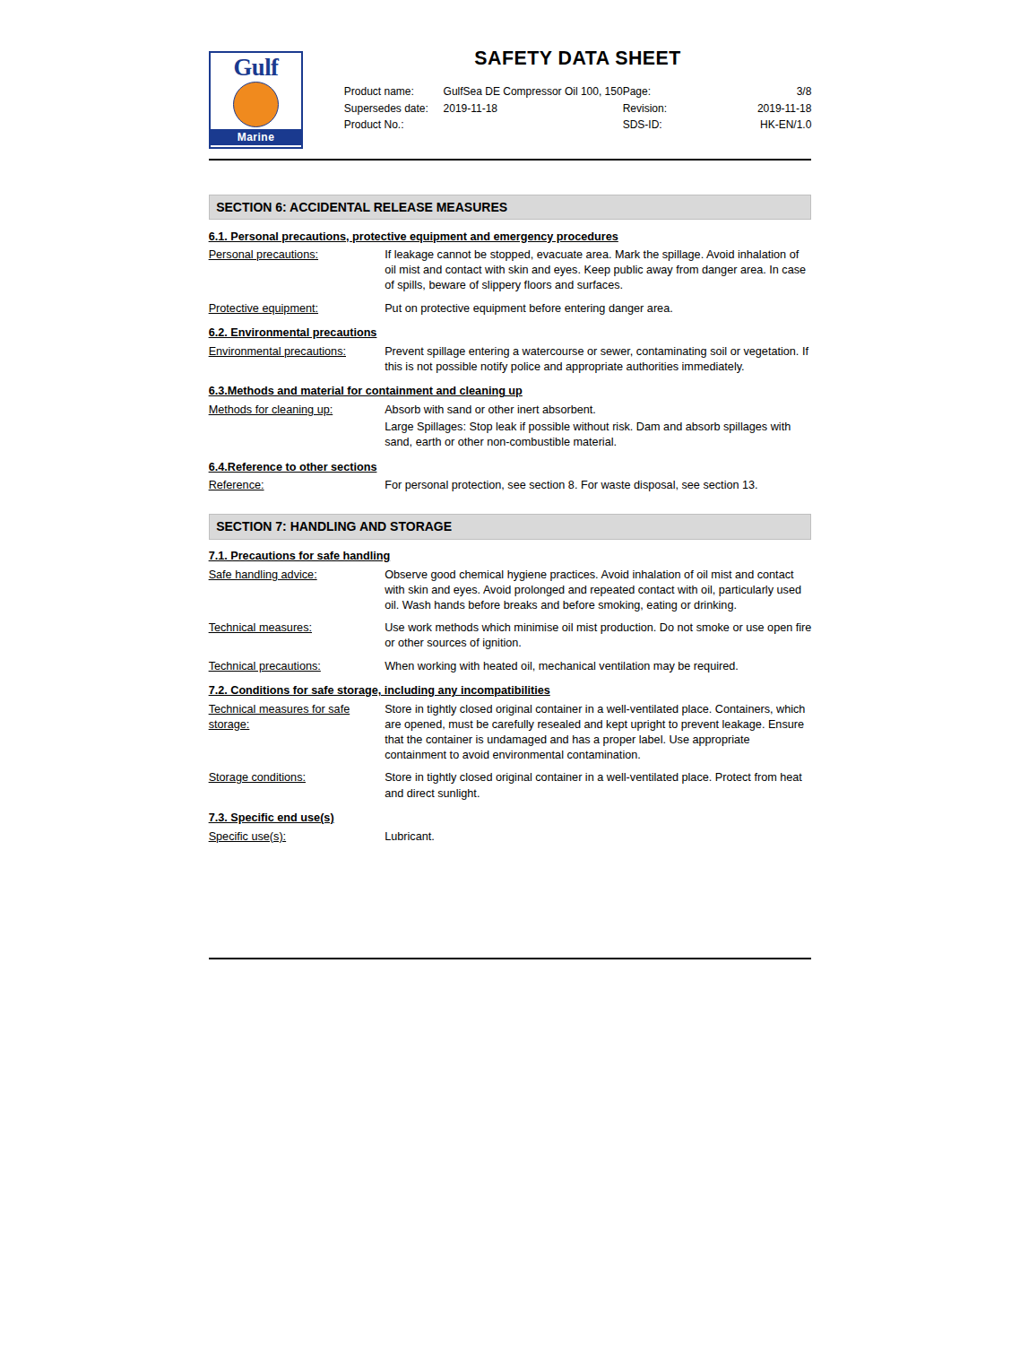Gulf
Marine
SAFETY DATA SHEET
| Product name: | GulfSea DE Compressor Oil 100, 150 | Page: | 3/8 |
| Supersedes date: | 2019-11-18 | Revision: | 2019-11-18 |
| Product No.: | | SDS-ID: | HK-EN/1.0 |
SECTION 6: ACCIDENTAL RELEASE MEASURES
6.1. Personal precautions, protective equipment and emergency procedures
Personal precautions:
If leakage cannot be stopped, evacuate area. Mark the spillage. Avoid inhalation of oil mist and contact with skin and eyes. Keep public away from danger area. In case of spills, beware of slippery floors and surfaces.
Protective equipment:
Put on protective equipment before entering danger area.
6.2. Environmental precautions
Environmental precautions:
Prevent spillage entering a watercourse or sewer, contaminating soil or vegetation. If this is not possible notify police and appropriate authorities immediately.
6.3.Methods and material for containment and cleaning up
Methods for cleaning up:
Absorb with sand or other inert absorbent.
Large Spillages: Stop leak if possible without risk. Dam and absorb spillages with sand, earth or other non-combustible material.
6.4.Reference to other sections
Reference:
For personal protection, see section 8. For waste disposal, see section 13.
SECTION 7: HANDLING AND STORAGE
7.1. Precautions for safe handling
Safe handling advice:
Observe good chemical hygiene practices. Avoid inhalation of oil mist and contact with skin and eyes. Avoid prolonged and repeated contact with oil, particularly used oil. Wash hands before breaks and before smoking, eating or drinking.
Technical measures:
Use work methods which minimise oil mist production. Do not smoke or use open fire or other sources of ignition.
Technical precautions:
When working with heated oil, mechanical ventilation may be required.
7.2. Conditions for safe storage, including any incompatibilities
Technical measures for safe storage:
Store in tightly closed original container in a well-ventilated place. Containers, which are opened, must be carefully resealed and kept upright to prevent leakage. Ensure that the container is undamaged and has a proper label. Use appropriate containment to avoid environmental contamination.
Storage conditions:
Store in tightly closed original container in a well-ventilated place. Protect from heat and direct sunlight.
7.3. Specific end use(s)
Specific use(s):
Lubricant.